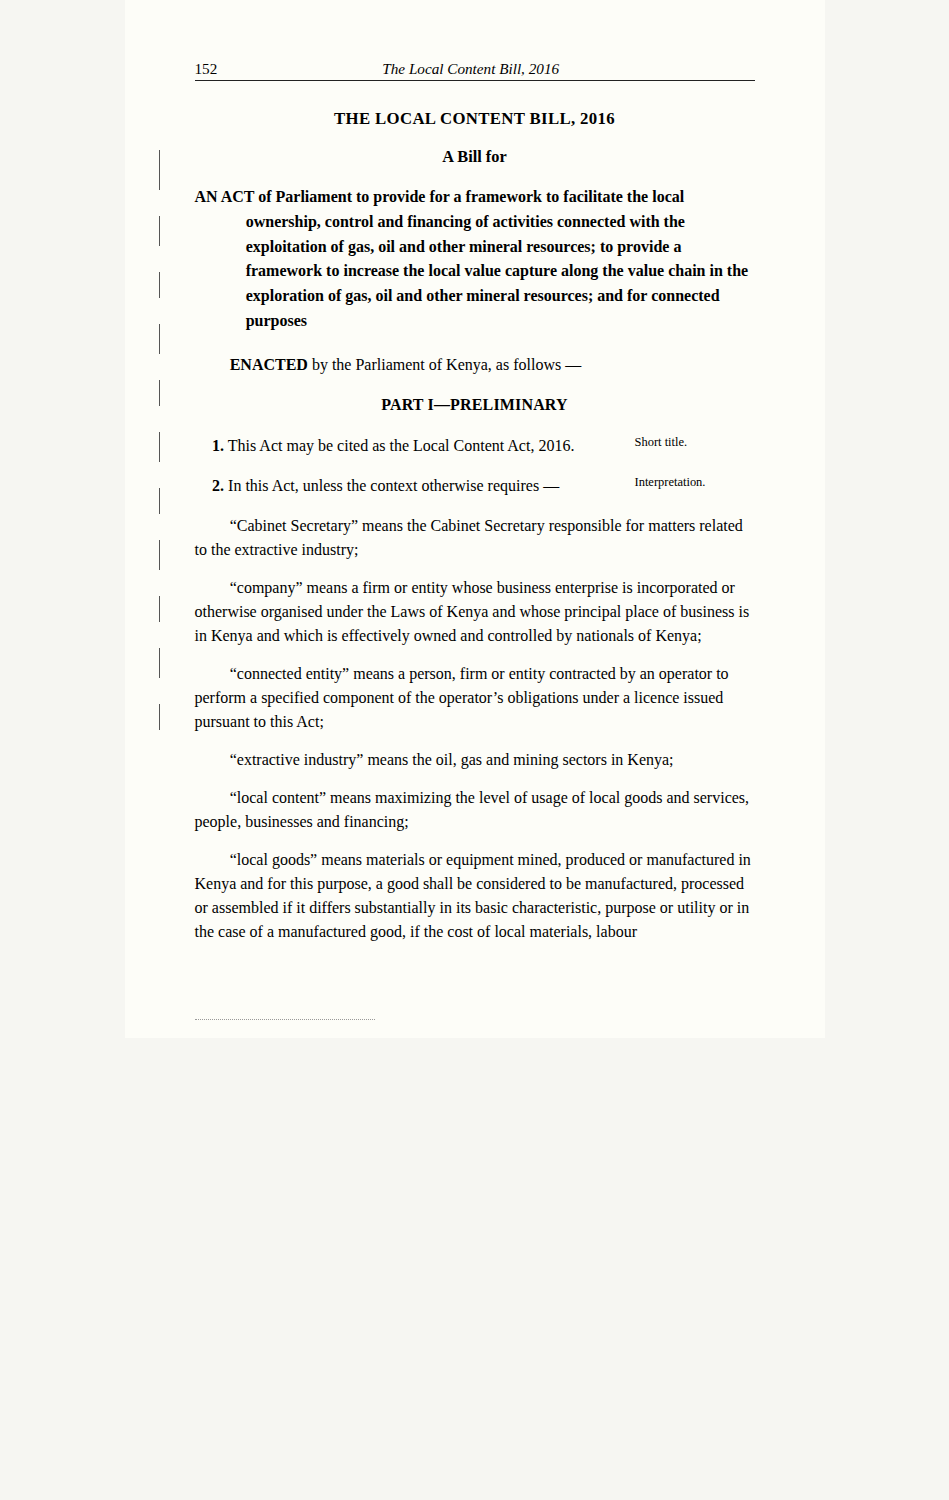152 The Local Content Bill, 2016
THE LOCAL CONTENT BILL, 2016
A Bill for
AN ACT of Parliament to provide for a framework to facilitate the local ownership, control and financing of activities connected with the exploitation of gas, oil and other mineral resources; to provide a framework to increase the local value capture along the value chain in the exploration of gas, oil and other mineral resources; and for connected purposes
ENACTED by the Parliament of Kenya, as follows —
PART I—PRELIMINARY
Short title.
1. This Act may be cited as the Local Content Act, 2016.
Interpretation.
2. In this Act, unless the context otherwise requires —
“Cabinet Secretary” means the Cabinet Secretary responsible for matters related to the extractive industry;
“company” means a firm or entity whose business enterprise is incorporated or otherwise organised under the Laws of Kenya and whose principal place of business is in Kenya and which is effectively owned and controlled by nationals of Kenya;
“connected entity” means a person, firm or entity contracted by an operator to perform a specified component of the operator’s obligations under a licence issued pursuant to this Act;
“extractive industry” means the oil, gas and mining sectors in Kenya;
“local content” means maximizing the level of usage of local goods and services, people, businesses and financing;
“local goods” means materials or equipment mined, produced or manufactured in Kenya and for this purpose, a good shall be considered to be manufactured, processed or assembled if it differs substantially in its basic characteristic, purpose or utility or in the case of a manufactured good, if the cost of local materials, labour